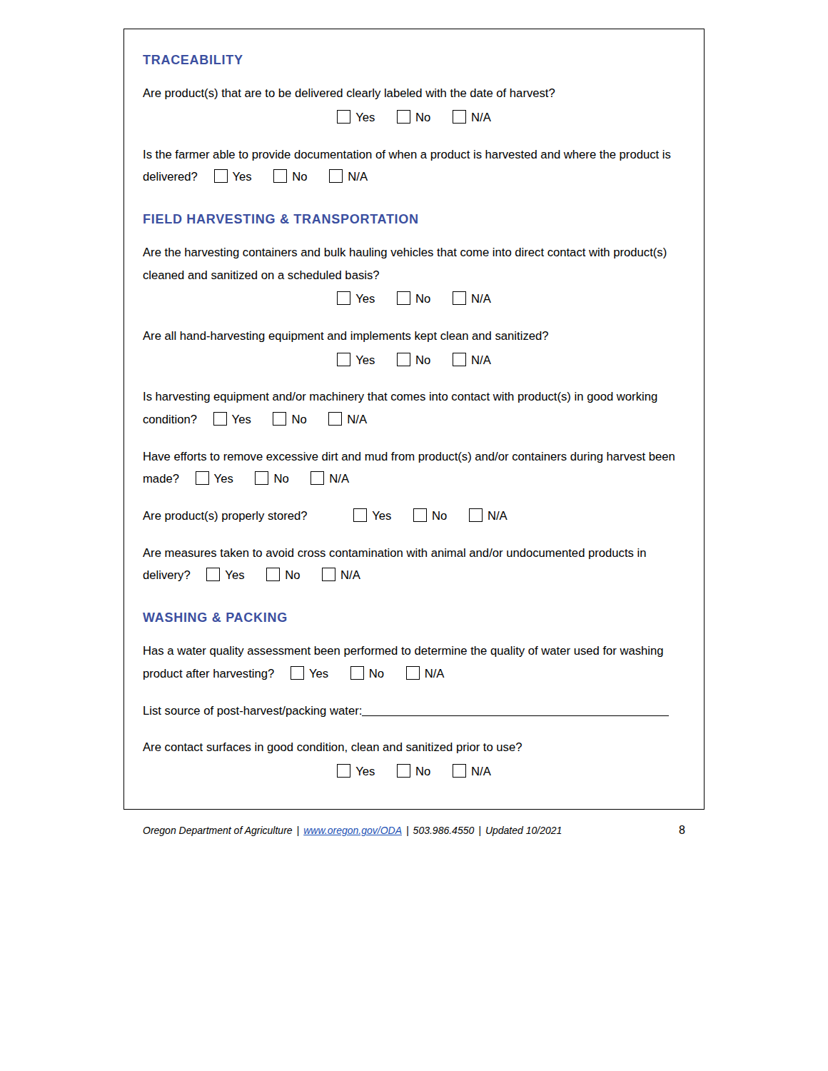Traceability
Are product(s) that are to be delivered clearly labeled with the date of harvest? Yes No N/A
Is the farmer able to provide documentation of when a product is harvested and where the product is delivered? Yes No N/A
Field Harvesting & Transportation
Are the harvesting containers and bulk hauling vehicles that come into direct contact with product(s) cleaned and sanitized on a scheduled basis? Yes No N/A
Are all hand-harvesting equipment and implements kept clean and sanitized? Yes No N/A
Is harvesting equipment and/or machinery that comes into contact with product(s) in good working condition? Yes No N/A
Have efforts to remove excessive dirt and mud from product(s) and/or containers during harvest been made? Yes No N/A
Are product(s) properly stored? Yes No N/A
Are measures taken to avoid cross contamination with animal and/or undocumented products in delivery? Yes No N/A
Washing & Packing
Has a water quality assessment been performed to determine the quality of water used for washing product after harvesting? Yes No N/A
List source of post-harvest/packing water:
Are contact surfaces in good condition, clean and sanitized prior to use? Yes No N/A
Oregon Department of Agriculture|www.oregon.gov/ODA|503.986.4550|Updated 10/2021 8